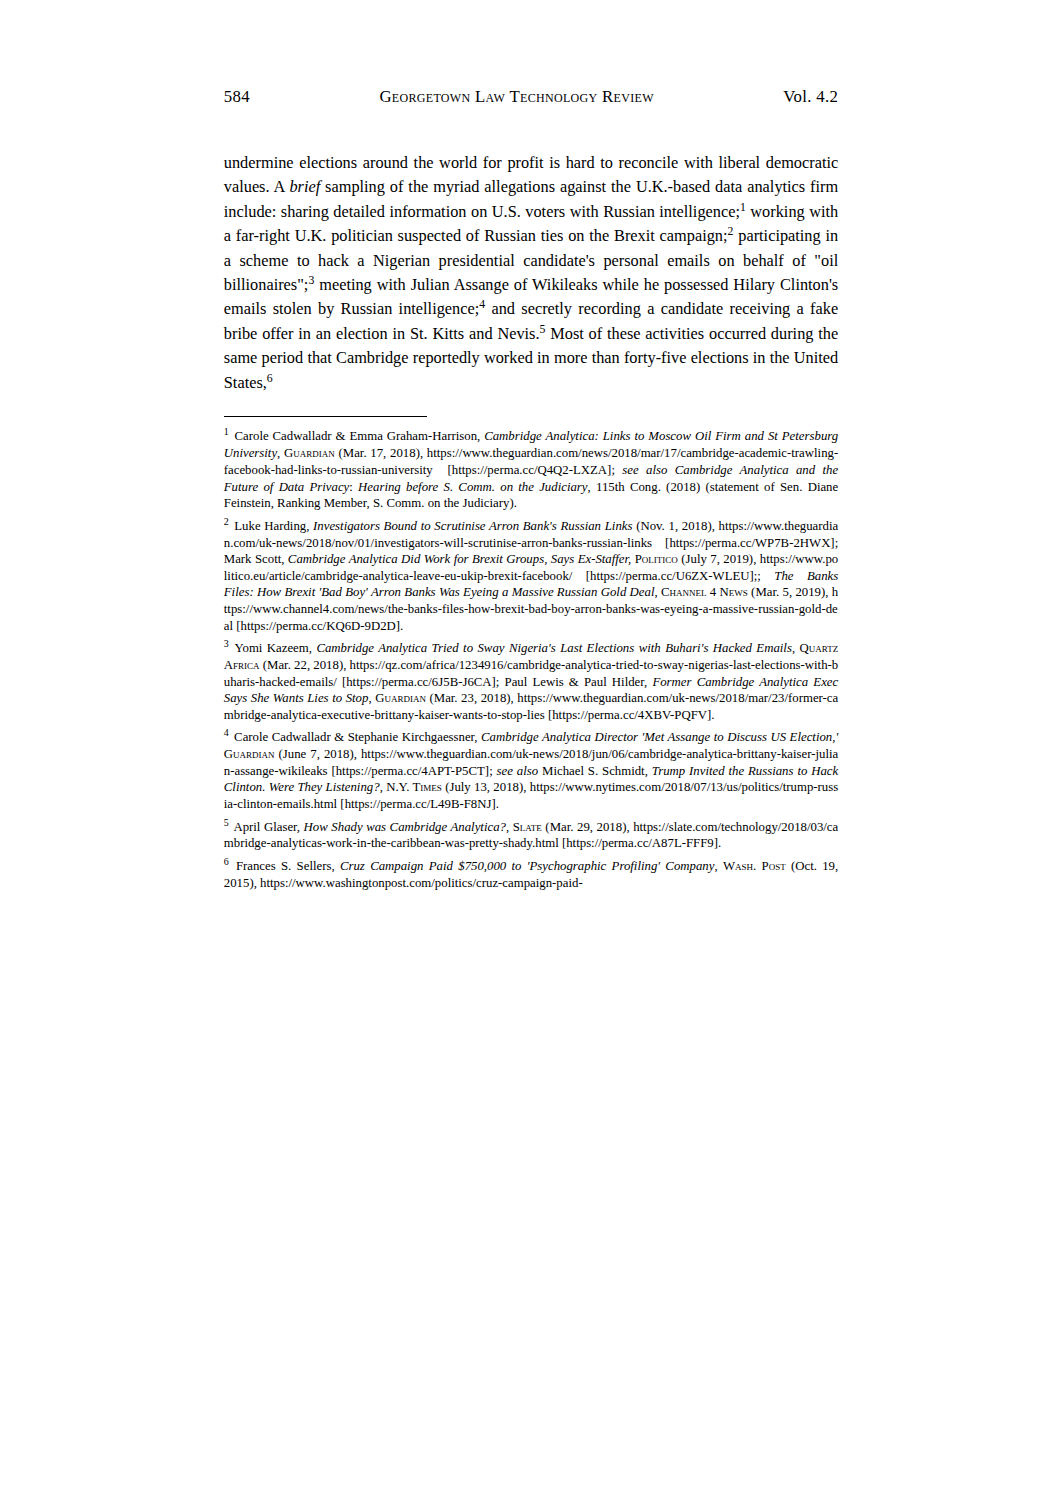584 Georgetown Law Technology Review Vol. 4.2
undermine elections around the world for profit is hard to reconcile with liberal democratic values. A brief sampling of the myriad allegations against the U.K.-based data analytics firm include: sharing detailed information on U.S. voters with Russian intelligence;1 working with a far-right U.K. politician suspected of Russian ties on the Brexit campaign;2 participating in a scheme to hack a Nigerian presidential candidate's personal emails on behalf of "oil billionaires";3 meeting with Julian Assange of Wikileaks while he possessed Hilary Clinton's emails stolen by Russian intelligence;4 and secretly recording a candidate receiving a fake bribe offer in an election in St. Kitts and Nevis.5 Most of these activities occurred during the same period that Cambridge reportedly worked in more than forty-five elections in the United States,6
1 Carole Cadwalladr & Emma Graham-Harrison, Cambridge Analytica: Links to Moscow Oil Firm and St Petersburg University, Guardian (Mar. 17, 2018), https://www.theguardian.com/news/2018/mar/17/cambridge-academic-trawling-facebook-had-links-to-russian-university [https://perma.cc/Q4Q2-LXZA]; see also Cambridge Analytica and the Future of Data Privacy: Hearing before S. Comm. on the Judiciary, 115th Cong. (2018) (statement of Sen. Diane Feinstein, Ranking Member, S. Comm. on the Judiciary).
2 Luke Harding, Investigators Bound to Scrutinise Arron Bank's Russian Links (Nov. 1, 2018), https://www.theguardian.com/uk-news/2018/nov/01/investigators-will-scrutinise-arron-banks-russian-links [https://perma.cc/WP7B-2HWX]; Mark Scott, Cambridge Analytica Did Work for Brexit Groups, Says Ex-Staffer, Politico (July 7, 2019), https://www.politico.eu/article/cambridge-analytica-leave-eu-ukip-brexit-facebook/ [https://perma.cc/U6ZX-WLEU];; The Banks Files: How Brexit 'Bad Boy' Arron Banks Was Eyeing a Massive Russian Gold Deal, Channel 4 News (Mar. 5, 2019), https://www.channel4.com/news/the-banks-files-how-brexit-bad-boy-arron-banks-was-eyeing-a-massive-russian-gold-deal [https://perma.cc/KQ6D-9D2D].
3 Yomi Kazeem, Cambridge Analytica Tried to Sway Nigeria's Last Elections with Buhari's Hacked Emails, Quartz Africa (Mar. 22, 2018), https://qz.com/africa/1234916/cambridge-analytica-tried-to-sway-nigerias-last-elections-with-buharis-hacked-emails/ [https://perma.cc/6J5B-J6CA]; Paul Lewis & Paul Hilder, Former Cambridge Analytica Exec Says She Wants Lies to Stop, Guardian (Mar. 23, 2018), https://www.theguardian.com/uk-news/2018/mar/23/former-cambridge-analytica-executive-brittany-kaiser-wants-to-stop-lies [https://perma.cc/4XBV-PQFV].
4 Carole Cadwalladr & Stephanie Kirchgaessner, Cambridge Analytica Director 'Met Assange to Discuss US Election,' Guardian (June 7, 2018), https://www.theguardian.com/uk-news/2018/jun/06/cambridge-analytica-brittany-kaiser-julian-assange-wikileaks [https://perma.cc/4APT-P5CT]; see also Michael S. Schmidt, Trump Invited the Russians to Hack Clinton. Were They Listening?, N.Y. Times (July 13, 2018), https://www.nytimes.com/2018/07/13/us/politics/trump-russia-clinton-emails.html [https://perma.cc/L49B-F8NJ].
5 April Glaser, How Shady was Cambridge Analytica?, Slate (Mar. 29, 2018), https://slate.com/technology/2018/03/cambridge-analyticas-work-in-the-caribbean-was-pretty-shady.html [https://perma.cc/A87L-FFF9].
6 Frances S. Sellers, Cruz Campaign Paid $750,000 to 'Psychographic Profiling' Company, Wash. Post (Oct. 19, 2015), https://www.washingtonpost.com/politics/cruz-campaign-paid-